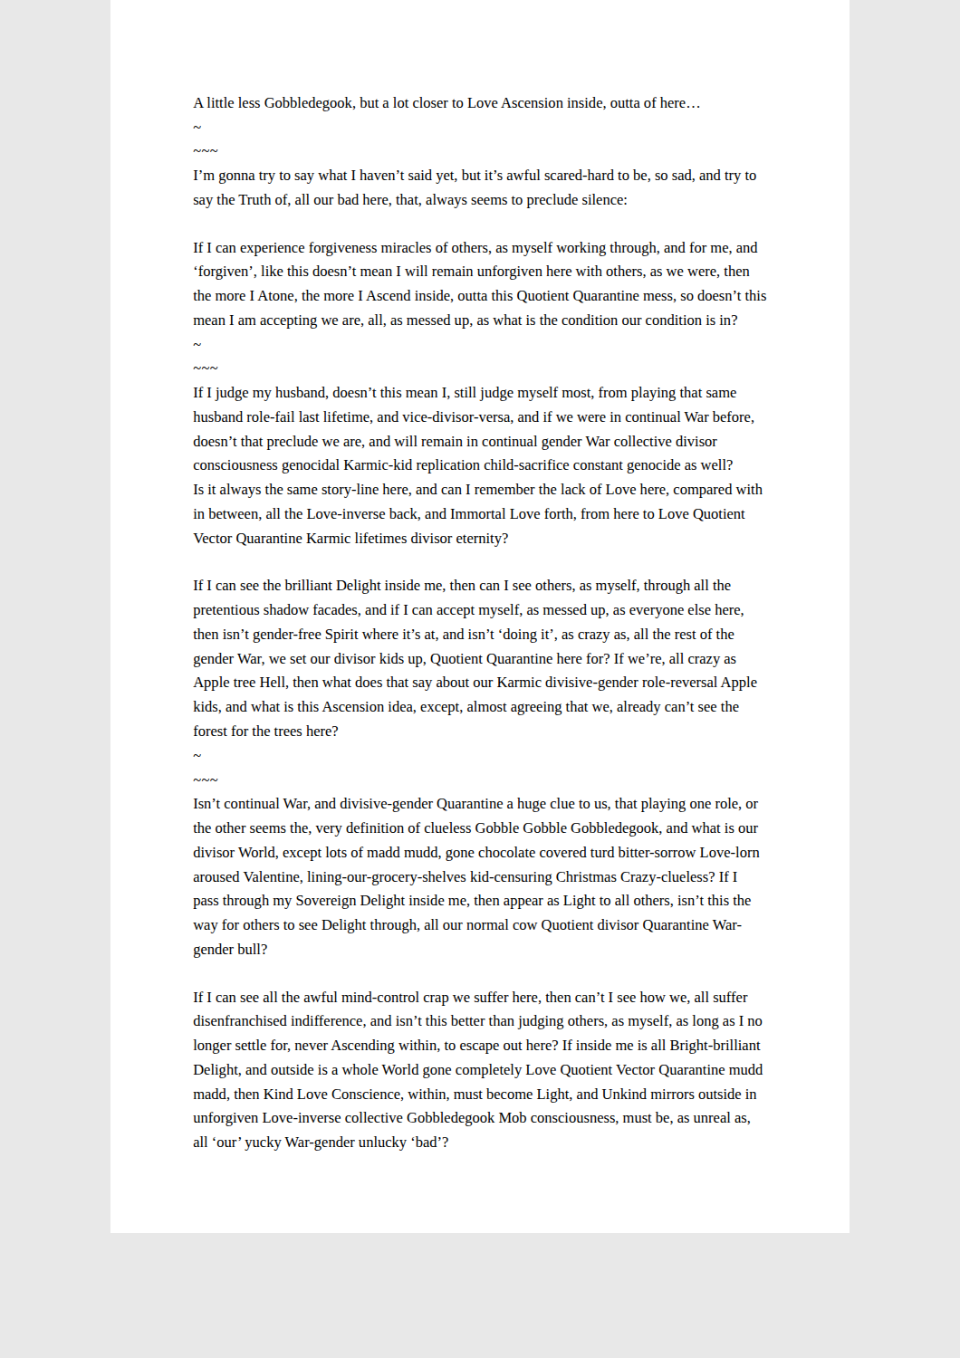A little less Gobbledegook, but a lot closer to Love Ascension inside, outta of here…
~
~~~
I’m gonna try to say what I haven’t said yet, but it’s awful scared-hard to be, so sad, and try to say the Truth of, all our bad here, that, always seems to preclude silence:
If I can experience forgiveness miracles of others, as myself working through, and for me, and ‘forgiven’, like this doesn’t mean I will remain unforgiven here with others, as we were, then the more I Atone, the more I Ascend inside, outta this Quotient Quarantine mess, so doesn’t this mean I am accepting we are, all, as messed up, as what is the condition our condition is in?
~
~~~
If I judge my husband, doesn’t this mean I, still judge myself most, from playing that same husband role-fail last lifetime, and vice-divisor-versa, and if we were in continual War before, doesn’t that preclude we are, and will remain in continual gender War collective divisor consciousness genocidal Karmic-kid replication child-sacrifice constant genocide as well?
Is it always the same story-line here, and can I remember the lack of Love here, compared with in between, all the Love-inverse back, and Immortal Love forth, from here to Love Quotient Vector Quarantine Karmic lifetimes divisor eternity?
If I can see the brilliant Delight inside me, then can I see others, as myself, through all the pretentious shadow facades, and if I can accept myself, as messed up, as everyone else here, then isn’t gender-free Spirit where it’s at, and isn’t ‘doing it’, as crazy as, all the rest of the gender War, we set our divisor kids up, Quotient Quarantine here for? If we’re, all crazy as Apple tree Hell, then what does that say about our Karmic divisive-gender role-reversal Apple kids, and what is this Ascension idea, except, almost agreeing that we, already can’t see the forest for the trees here?
~
~~~
Isn’t continual War, and divisive-gender Quarantine a huge clue to us, that playing one role, or the other seems the, very definition of clueless Gobble Gobble Gobbledegook, and what is our divisor World, except lots of madd mudd, gone chocolate covered turd bitter-sorrow Love-lorn aroused Valentine, lining-our-grocery-shelves kid-censuring Christmas Crazy-clueless? If I pass through my Sovereign Delight inside me, then appear as Light to all others, isn’t this the way for others to see Delight through, all our normal cow Quotient divisor Quarantine War-gender bull?
If I can see all the awful mind-control crap we suffer here, then can’t I see how we, all suffer disenfranchised indifference, and isn’t this better than judging others, as myself, as long as I no longer settle for, never Ascending within, to escape out here? If inside me is all Bright-brilliant Delight, and outside is a whole World gone completely Love Quotient Vector Quarantine mudd madd, then Kind Love Conscience, within, must become Light, and Unkind mirrors outside in unforgiven Love-inverse collective Gobbledegook Mob consciousness, must be, as unreal as, all ‘our’ yucky War-gender unlucky ‘bad’?